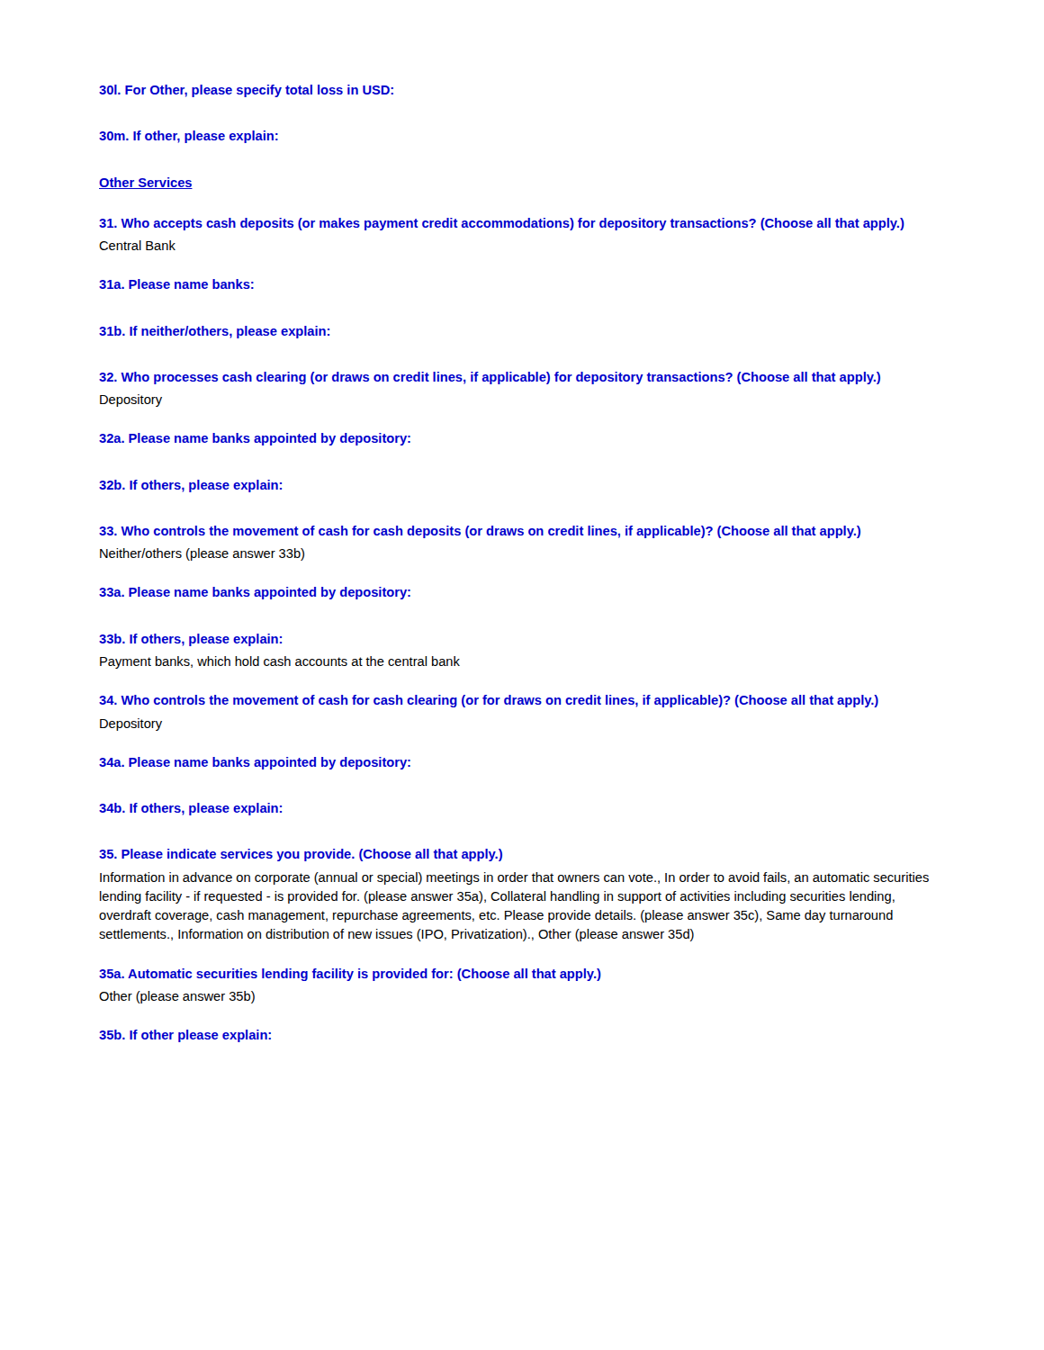30l. For Other, please specify total loss in USD:
30m. If other, please explain:
Other Services
31. Who accepts cash deposits (or makes payment credit accommodations) for depository transactions? (Choose all that apply.)
Central Bank
31a. Please name banks:
31b. If neither/others, please explain:
32. Who processes cash clearing (or draws on credit lines, if applicable) for depository transactions? (Choose all that apply.)
Depository
32a. Please name banks appointed by depository:
32b. If others, please explain:
33. Who controls the movement of cash for cash deposits (or draws on credit lines, if applicable)? (Choose all that apply.)
Neither/others (please answer 33b)
33a. Please name banks appointed by depository:
33b. If others, please explain:
Payment banks, which hold cash accounts at the central bank
34. Who controls the movement of cash for cash clearing (or for draws on credit lines, if applicable)? (Choose all that apply.)
Depository
34a. Please name banks appointed by depository:
34b. If others, please explain:
35. Please indicate services you provide. (Choose all that apply.)
Information in advance on corporate (annual or special) meetings in order that owners can vote., In order to avoid fails, an automatic securities lending facility - if requested - is provided for. (please answer 35a), Collateral handling in support of activities including securities lending, overdraft coverage, cash management, repurchase agreements, etc. Please provide details. (please answer 35c), Same day turnaround settlements., Information on distribution of new issues (IPO, Privatization)., Other (please answer 35d)
35a. Automatic securities lending facility is provided for: (Choose all that apply.)
Other (please answer 35b)
35b. If other please explain: